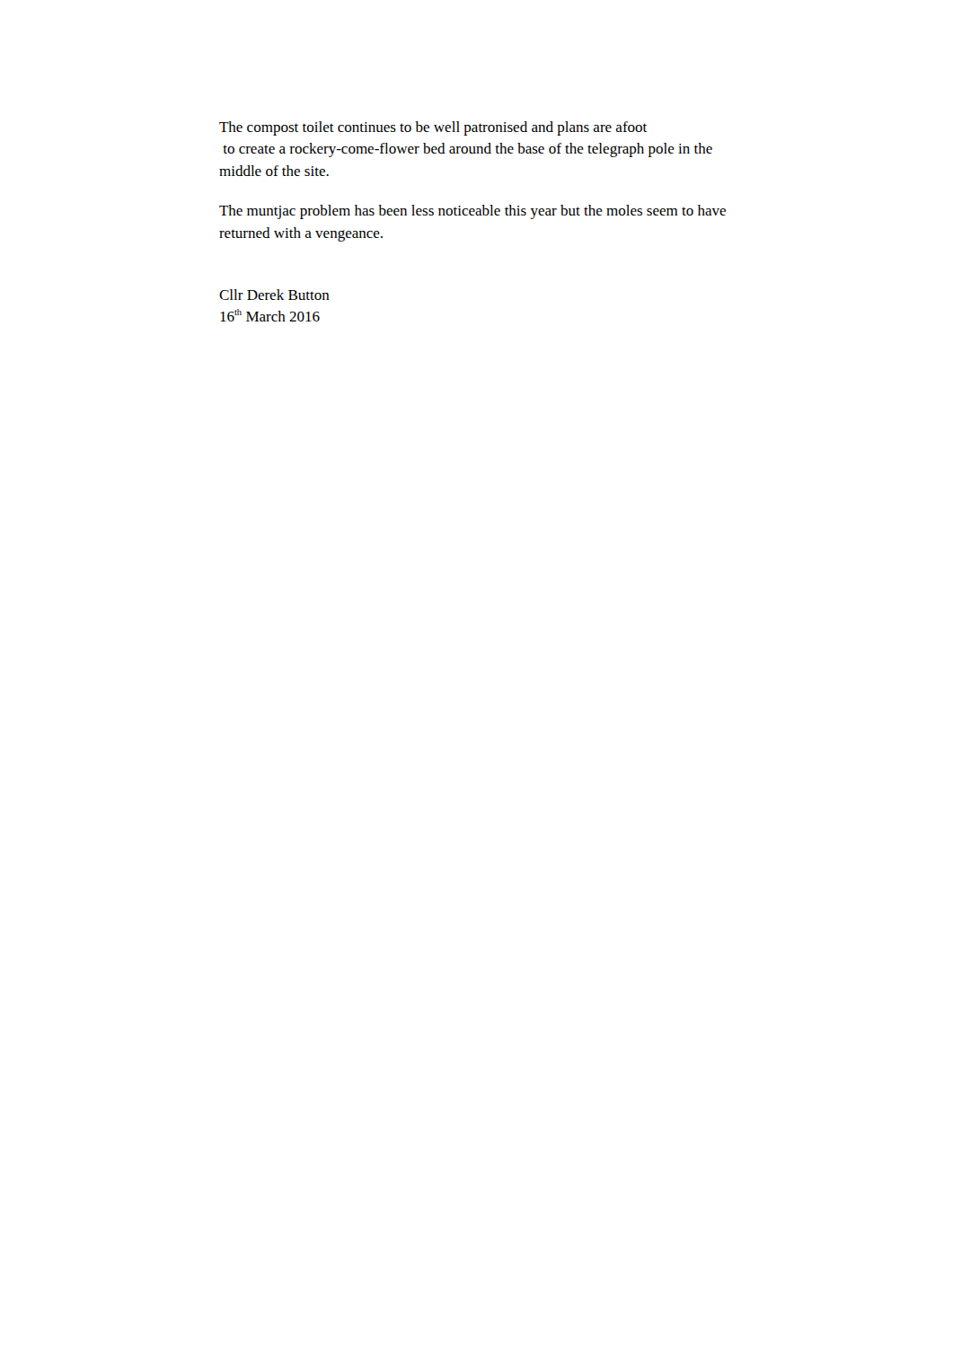The compost toilet continues to be well patronised and plans are afoot
to create a rockery-come-flower bed around the base of the telegraph pole in the middle of the site.
The muntjac problem has been less noticeable this year but the moles seem to have returned with a vengeance.
Cllr Derek Button 16th March 2016